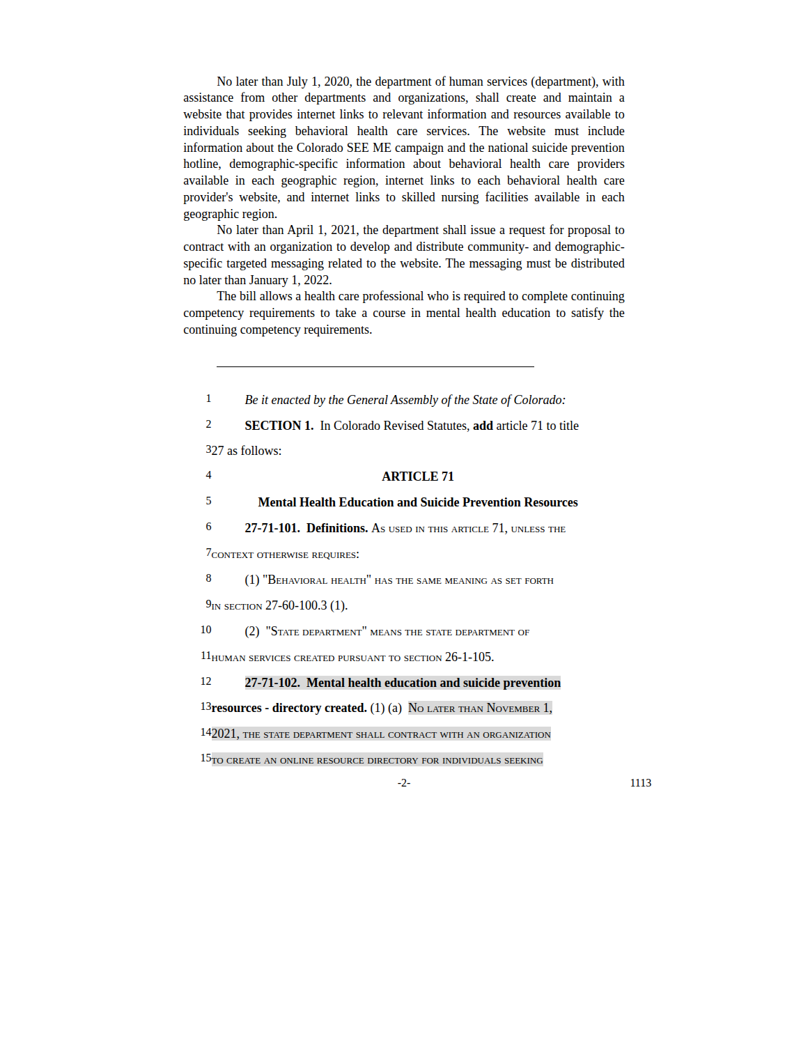No later than July 1, 2020, the department of human services (department), with assistance from other departments and organizations, shall create and maintain a website that provides internet links to relevant information and resources available to individuals seeking behavioral health care services. The website must include information about the Colorado SEE ME campaign and the national suicide prevention hotline, demographic-specific information about behavioral health care providers available in each geographic region, internet links to each behavioral health care provider's website, and internet links to skilled nursing facilities available in each geographic region.
No later than April 1, 2021, the department shall issue a request for proposal to contract with an organization to develop and distribute community- and demographic-specific targeted messaging related to the website. The messaging must be distributed no later than January 1, 2022.
The bill allows a health care professional who is required to complete continuing competency requirements to take a course in mental health education to satisfy the continuing competency requirements.
| 1 | Be it enacted by the General Assembly of the State of Colorado: |
| 2 | SECTION 1. In Colorado Revised Statutes, add article 71 to title |
| 3 | 27 as follows: |
| 4 | ARTICLE 71 |
| 5 | Mental Health Education and Suicide Prevention Resources |
| 6 | 27-71-101. Definitions. As used in this article 71, unless the |
| 7 | context otherwise requires: |
| 8 | (1) "Behavioral health" has the same meaning as set forth |
| 9 | in section 27-60-100.3 (1). |
| 10 | (2) "State department" means the state department of |
| 11 | human services created pursuant to section 26-1-105. |
| 12 | 27-71-102. Mental health education and suicide prevention |
| 13 | resources - directory created. (1) (a) No later than November 1, |
| 14 | 2021, the state department shall contract with an organization |
| 15 | to create an online resource directory for individuals seeking |
-2-
1113